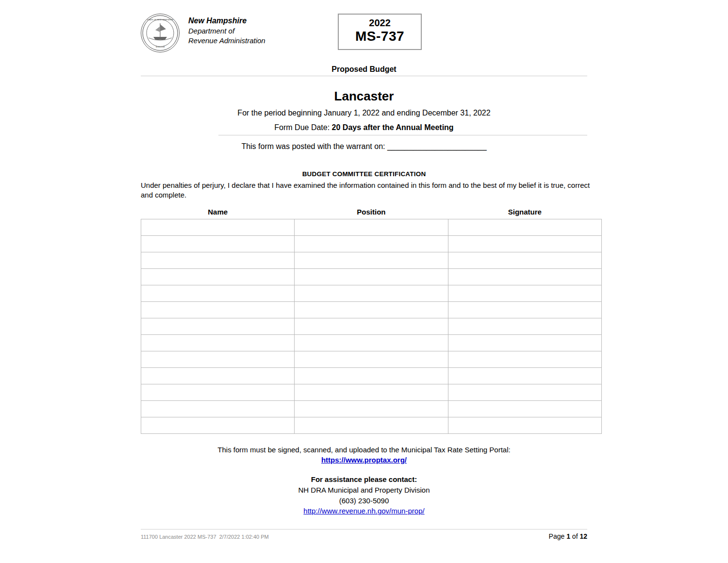STATE OF NEW HAMPSHIRE SIGILLUM
New Hampshire
Department of
Revenue Administration
2022
MS-737
Proposed Budget
Lancaster
For the period beginning January 1, 2022 and ending December 31, 2022
Form Due Date: 20 Days after the Annual Meeting
This form was posted with the warrant on: _______________________
BUDGET COMMITTEE CERTIFICATION
Under penalties of perjury, I declare that I have examined the information contained in this form and to the best of my belief it is true, correct and complete.
| Name | Position | Signature |
| --- | --- | --- |
This form must be signed, scanned, and uploaded to the Municipal Tax Rate Setting Portal:
https://www.proptax.org/
For assistance please contact:
NH DRA Municipal and Property Division
(603) 230-5090
http://www.revenue.nh.gov/mun-prop/
111700 Lancaster 2022 MS-737 2/7/2022 1:02:40 PM
Page 1 of 12